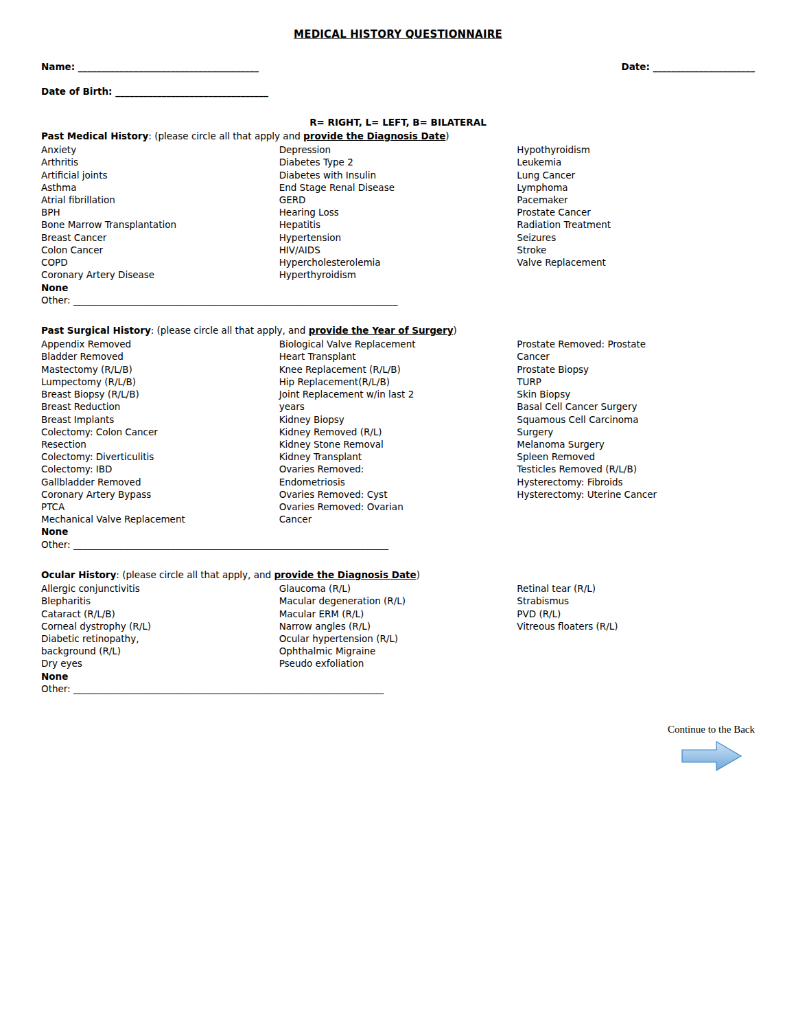MEDICAL HISTORY QUESTIONNAIRE
Name: _______________________________________ Date: ______________________
Date of Birth: _________________________________
R= RIGHT, L= LEFT, B= BILATERAL
Past Medical History: (please circle all that apply and provide the Diagnosis Date)
Anxiety
Arthritis
Artificial joints
Asthma
Atrial fibrillation
BPH
Bone Marrow Transplantation
Breast Cancer
Colon Cancer
COPD
Coronary Artery Disease
Depression
Diabetes Type 2
Diabetes with Insulin
End Stage Renal Disease
GERD
Hearing Loss
Hepatitis
Hypertension
HIV/AIDS
Hypercholesterolemia
Hyperthyroidism
Hypothyroidism
Leukemia
Lung Cancer
Lymphoma
Pacemaker
Prostate Cancer
Radiation Treatment
Seizures
Stroke
Valve Replacement
None
Other: ______________________________________________________________________
Past Surgical History: (please circle all that apply, and provide the Year of Surgery)
Appendix Removed
Bladder Removed
Mastectomy (R/L/B)
Lumpectomy (R/L/B)
Breast Biopsy (R/L/B)
Breast Reduction
Breast Implants
Colectomy: Colon Cancer
Resection
Colectomy: Diverticulitis
Colectomy: IBD
Gallbladder Removed
Coronary Artery Bypass
PTCA
Mechanical Valve Replacement
Biological Valve Replacement
Heart Transplant
Knee Replacement (R/L/B)
Hip Replacement(R/L/B)
Joint Replacement w/in last 2
years
Kidney Biopsy
Kidney Removed (R/L)
Kidney Stone Removal
Kidney Transplant
Ovaries Removed:
Endometriosis
Ovaries Removed: Cyst
Ovaries Removed: Ovarian
Cancer
Prostate Removed: Prostate
Cancer
Prostate Biopsy
TURP
Skin Biopsy
Basal Cell Cancer Surgery
Squamous Cell Carcinoma
Surgery
Melanoma Surgery
Spleen Removed
Testicles Removed (R/L/B)
Hysterectomy: Fibroids
Hysterectomy: Uterine Cancer
None
Other: ____________________________________________________________________
Ocular History: (please circle all that apply, and provide the Diagnosis Date)
Allergic conjunctivitis
Blepharitis
Cataract (R/L/B)
Corneal dystrophy (R/L)
Diabetic retinopathy,
background (R/L)
Dry eyes
Glaucoma (R/L)
Macular degeneration (R/L)
Macular ERM (R/L)
Narrow angles (R/L)
Ocular hypertension (R/L)
Ophthalmic Migraine
Pseudo exfoliation
Retinal tear (R/L)
Strabismus
PVD (R/L)
Vitreous floaters (R/L)
None
Other: ___________________________________________________________________
Continue to the Back